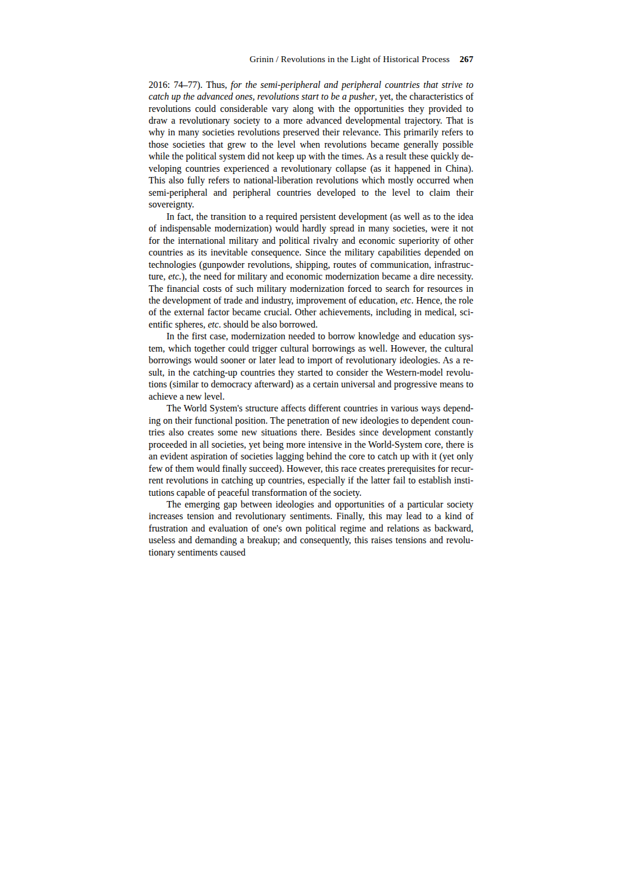Grinin / Revolutions in the Light of Historical Process267
2016: 74–77). Thus, for the semi-peripheral and peripheral countries that strive to catch up the advanced ones, revolutions start to be a pusher, yet, the characteristics of revolutions could considerable vary along with the opportunities they provided to draw a revolutionary society to a more advanced developmental trajectory. That is why in many societies revolutions preserved their relevance. This primarily refers to those societies that grew to the level when revolutions became generally possible while the political system did not keep up with the times. As a result these quickly developing countries experienced a revolutionary collapse (as it happened in China). This also fully refers to national-liberation revolutions which mostly occurred when semi-peripheral and peripheral countries developed to the level to claim their sovereignty.
In fact, the transition to a required persistent development (as well as to the idea of indispensable modernization) would hardly spread in many societies, were it not for the international military and political rivalry and economic superiority of other countries as its inevitable consequence. Since the military capabilities depended on technologies (gunpowder revolutions, shipping, routes of communication, infrastructure, etc.), the need for military and economic modernization became a dire necessity. The financial costs of such military modernization forced to search for resources in the development of trade and industry, improvement of education, etc. Hence, the role of the external factor became crucial. Other achievements, including in medical, scientific spheres, etc. should be also borrowed.
In the first case, modernization needed to borrow knowledge and education system, which together could trigger cultural borrowings as well. However, the cultural borrowings would sooner or later lead to import of revolutionary ideologies. As a result, in the catching-up countries they started to consider the Western-model revolutions (similar to democracy afterward) as a certain universal and progressive means to achieve a new level.
The World System's structure affects different countries in various ways depending on their functional position. The penetration of new ideologies to dependent countries also creates some new situations there. Besides since development constantly proceeded in all societies, yet being more intensive in the World-System core, there is an evident aspiration of societies lagging behind the core to catch up with it (yet only few of them would finally succeed). However, this race creates prerequisites for recurrent revolutions in catching up countries, especially if the latter fail to establish institutions capable of peaceful transformation of the society.
The emerging gap between ideologies and opportunities of a particular society increases tension and revolutionary sentiments. Finally, this may lead to a kind of frustration and evaluation of one's own political regime and relations as backward, useless and demanding a breakup; and consequently, this raises tensions and revolutionary sentiments caused